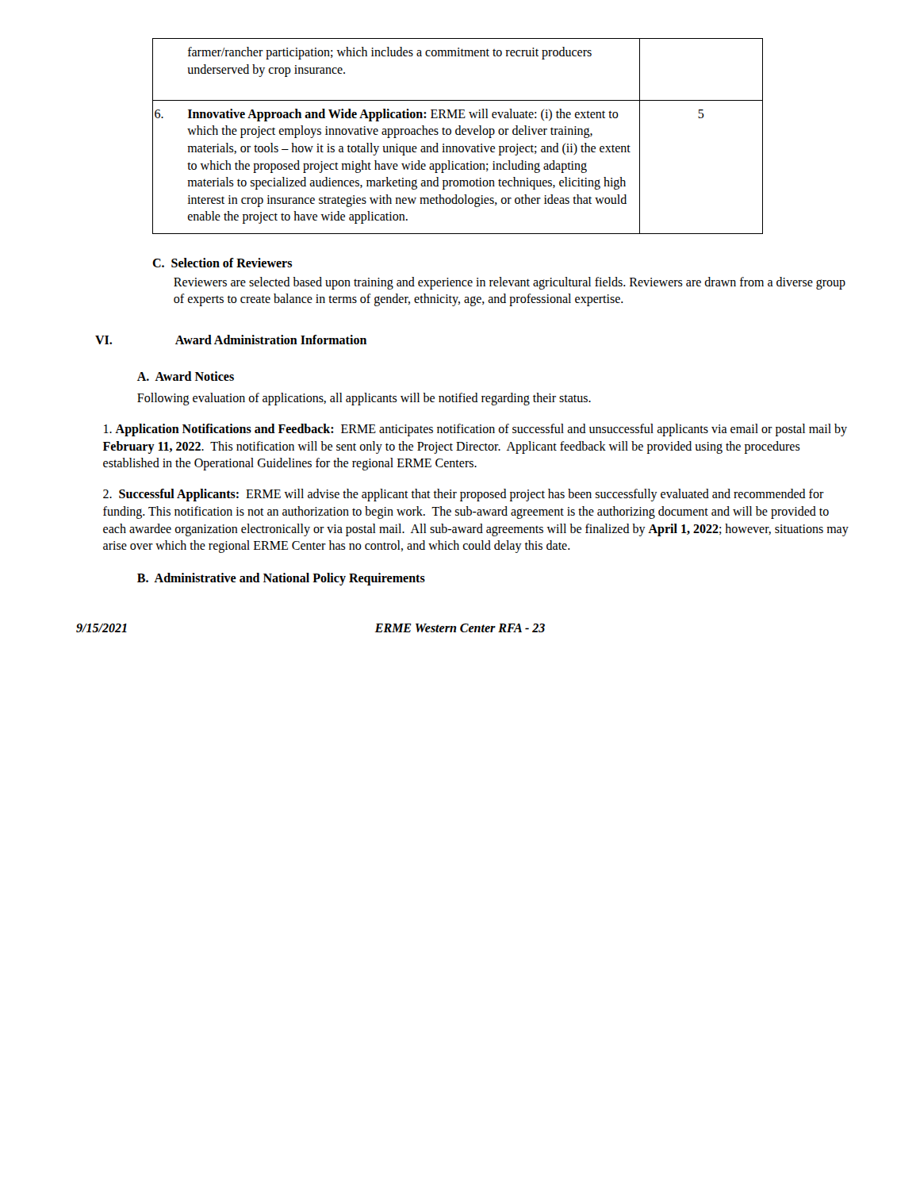| farmer/rancher participation; which includes a commitment to recruit producers underserved by crop insurance. | |
| 6. Innovative Approach and Wide Application: ERME will evaluate: (i) the extent to which the project employs innovative approaches to develop or deliver training, materials, or tools – how it is a totally unique and innovative project; and (ii) the extent to which the proposed project might have wide application; including adapting materials to specialized audiences, marketing and promotion techniques, eliciting high interest in crop insurance strategies with new methodologies, or other ideas that would enable the project to have wide application. | 5 |
C. Selection of Reviewers
Reviewers are selected based upon training and experience in relevant agricultural fields. Reviewers are drawn from a diverse group of experts to create balance in terms of gender, ethnicity, age, and professional expertise.
VI.
Award Administration Information
A. Award Notices
Following evaluation of applications, all applicants will be notified regarding their status.
1. Application Notifications and Feedback: ERME anticipates notification of successful and unsuccessful applicants via email or postal mail by February 11, 2022. This notification will be sent only to the Project Director. Applicant feedback will be provided using the procedures established in the Operational Guidelines for the regional ERME Centers.
2. Successful Applicants: ERME will advise the applicant that their proposed project has been successfully evaluated and recommended for funding. This notification is not an authorization to begin work. The sub-award agreement is the authorizing document and will be provided to each awardee organization electronically or via postal mail. All sub-award agreements will be finalized by April 1, 2022; however, situations may arise over which the regional ERME Center has no control, and which could delay this date.
B. Administrative and National Policy Requirements
9/15/2021
ERME Western Center RFA - 23